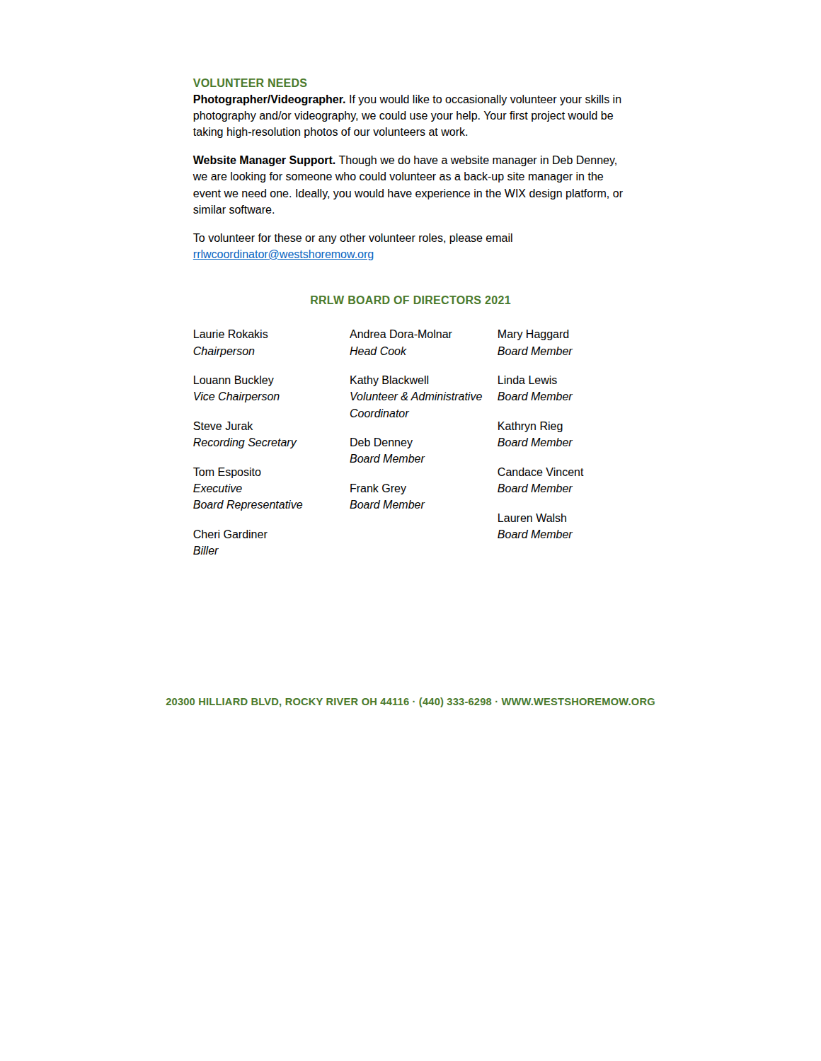VOLUNTEER NEEDS
Photographer/Videographer. If you would like to occasionally volunteer your skills in photography and/or videography, we could use your help. Your first project would be taking high-resolution photos of our volunteers at work.
Website Manager Support. Though we do have a website manager in Deb Denney, we are looking for someone who could volunteer as a back-up site manager in the event we need one. Ideally, you would have experience in the WIX design platform, or similar software.
To volunteer for these or any other volunteer roles, please email rrlwcoordinator@westshoremow.org
RRLW BOARD OF DIRECTORS 2021
Laurie Rokakis Chairperson
Louann Buckley Vice Chairperson
Steve Jurak Recording Secretary
Tom Esposito Executive
Board Representative
Cheri Gardiner Biller
Andrea Dora-Molnar Head Cook
Kathy Blackwell Volunteer & Administrative Coordinator
Deb Denney Board Member
Frank Grey Board Member
Mary Haggard Board Member
Linda Lewis Board Member
Kathryn Rieg Board Member
Candace Vincent Board Member
Lauren Walsh Board Member
20300 HILLIARD BLVD, ROCKY RIVER OH 44116 · (440) 333-6298 · WWW.WESTSHOREMOW.ORG